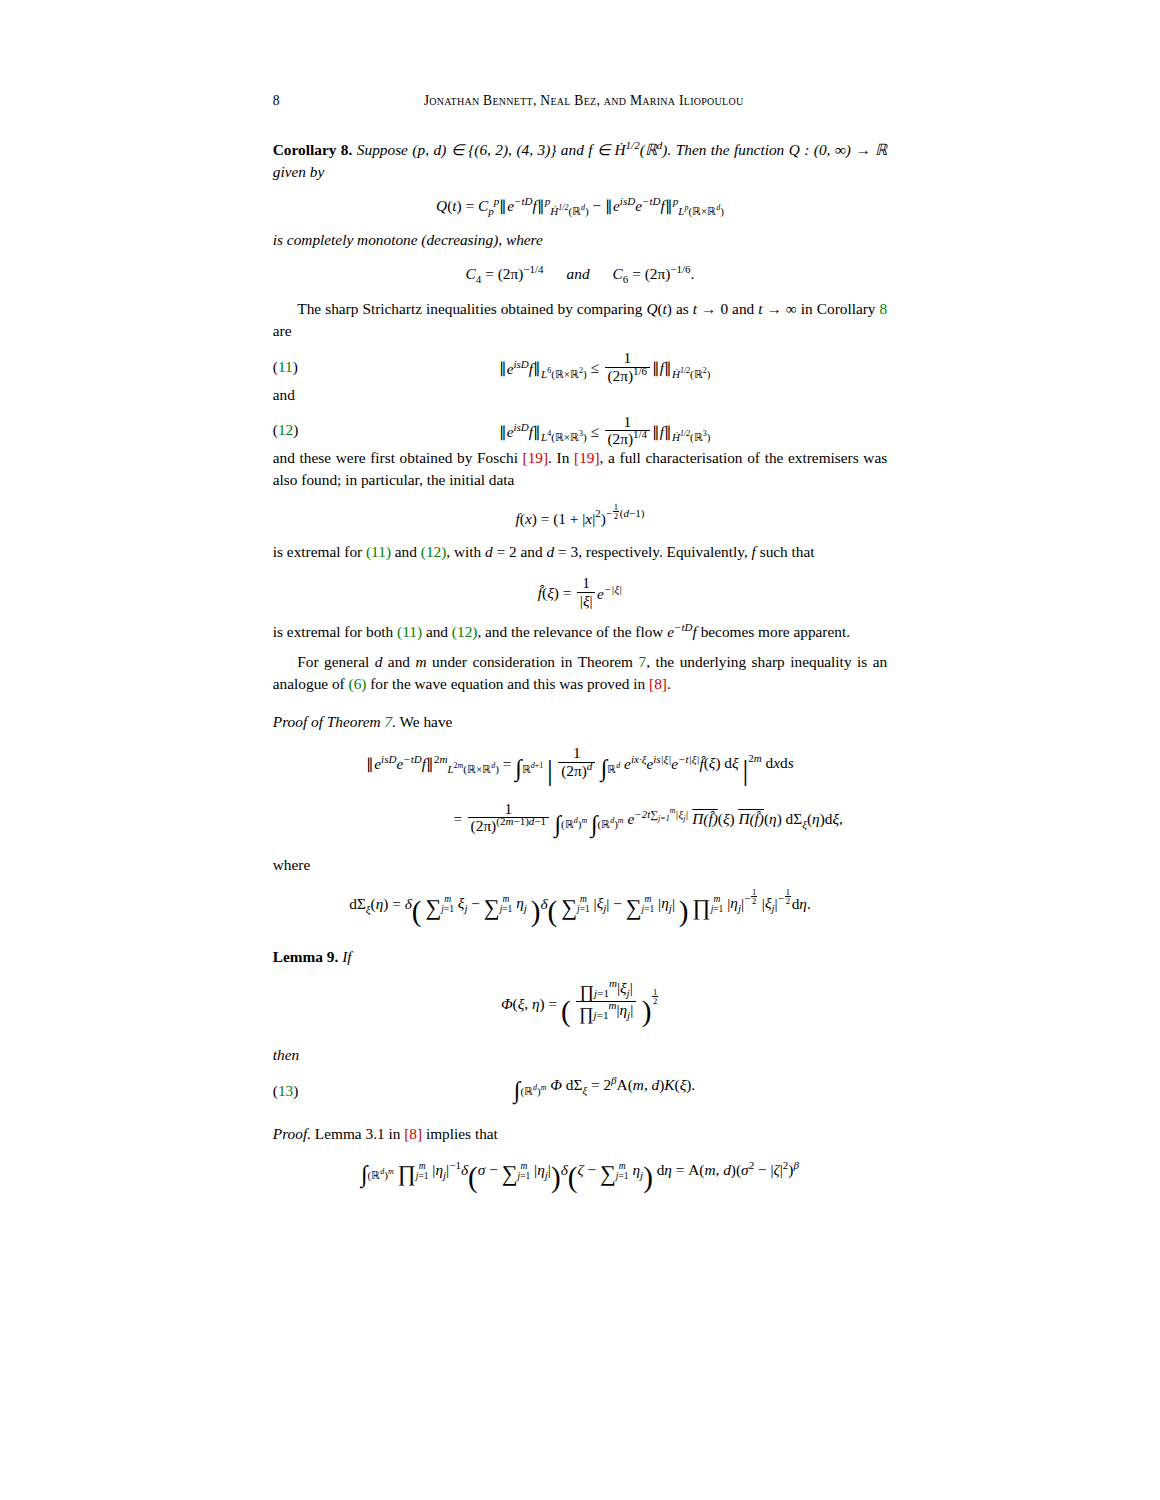8 Jonathan Bennett, Neal Bez, and Marina Iliopoulou
Corollary 8. Suppose (p, d) ∈ {(6, 2), (4, 3)} and f ∈ Ḣ1/2(ℝd). Then the function Q : (0, ∞) → ℝ given by
Q(t) = Cpp∥e−tDf∥pḢ1/2(ℝd) − ∥eisDe−tDf∥pLp(ℝ×ℝd)
is completely monotone (decreasing), where
C4 = (2π)−1/4 and C6 = (2π)−1/6.
The sharp Strichartz inequalities obtained by comparing Q(t) as t → 0 and t → ∞ in Corollary 8 are
(11)
∥eisDf∥L6(ℝ×ℝ2) ≤ 1(2π)1/6∥f∥Ḣ1/2(ℝ2)
and
(12)
∥eisDf∥L4(ℝ×ℝ3) ≤ 1(2π)1/4∥f∥Ḣ1/2(ℝ3)
and these were first obtained by Foschi [19]. In [19], a full characterisation of the extremisers was also found; in particular, the initial data
f(x) = (1 + |x|2)−12(d−1)
is extremal for (11) and (12), with d = 2 and d = 3, respectively. Equivalently, f such that
f̂(ξ) = 1|ξ|e−|ξ|
is extremal for both (11) and (12), and the relevance of the flow e−tDf becomes more apparent.
For general d and m under consideration in Theorem 7, the underlying sharp inequality is an analogue of (6) for the wave equation and this was proved in [8].
Proof of Theorem 7. We have
∥eisDe−tDf∥2mL2m(ℝ×ℝd)
=
∫ℝd+1 | 1(2π)d ∫ℝd eix·ξeis|ξ|e−t|ξ|f̂(ξ) dξ |2m dxds
∥eisDe−tDf∥2mL2m(ℝ×ℝd)
=
1(2π)(2m−1)d−1 ∫(ℝd)m ∫(ℝd)m e−2t∑j=1m|ξj| Π(f̂)(ξ) Π(f̂)(η) dΣξ(η)dξ,
where
dΣξ(η) = δ( ∑mj=1 ξj − ∑mj=1 ηj ) δ( ∑mj=1 |ξj| − ∑mj=1 |ηj| ) ∏mj=1 |ηj|−12 |ξj|−12dη.
Lemma 9. If
Φ(ξ, η) = ( ∏j=1m|ξj|∏j=1m|ηj| )12
then
(13)
∫(ℝd)m Φ dΣξ = 2βA(m, d)K(ξ).
Proof. Lemma 3.1 in [8] implies that
∫(ℝd)m ∏mj=1 |ηj|−1δ(σ − ∑mj=1 |ηj|) δ(ζ − ∑mj=1 ηj) dη = A(m, d)(σ2 − |ζ|2)β